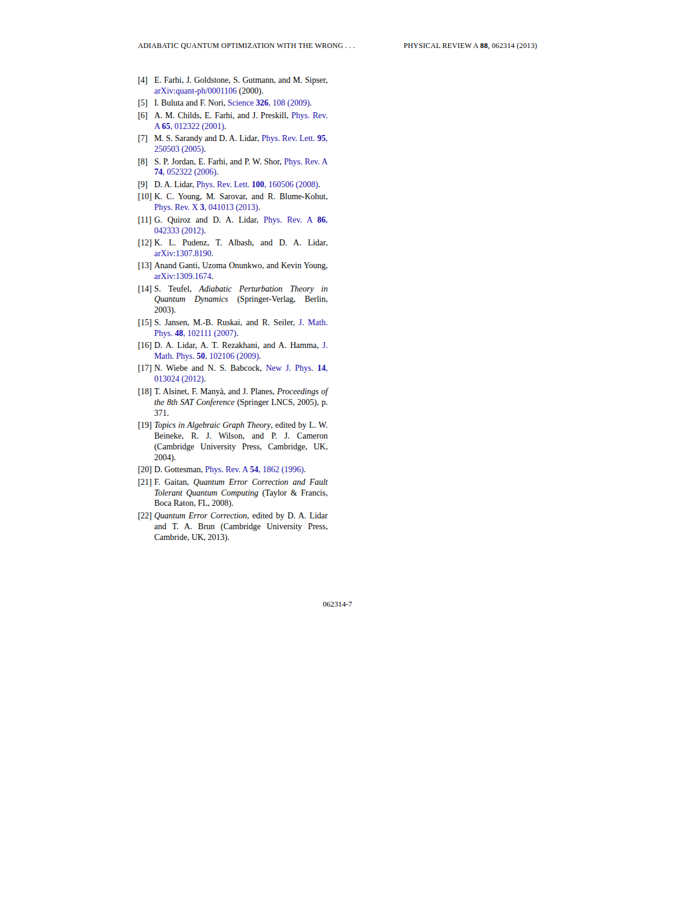Adiabatic quantum optimization with the wrong . . .
Physical Review A 88, 062314 (2013)
[4] E. Farhi, J. Goldstone, S. Gutmann, and M. Sipser, arXiv:quant-ph/0001106 (2000).
[5] I. Buluta and F. Nori, Science 326, 108 (2009).
[6] A. M. Childs, E. Farhi, and J. Preskill, Phys. Rev. A 65, 012322 (2001).
[7] M. S. Sarandy and D. A. Lidar, Phys. Rev. Lett. 95, 250503 (2005).
[8] S. P. Jordan, E. Farhi, and P. W. Shor, Phys. Rev. A 74, 052322 (2006).
[9] D. A. Lidar, Phys. Rev. Lett. 100, 160506 (2008).
[10] K. C. Young, M. Sarovar, and R. Blume-Kohut, Phys. Rev. X 3, 041013 (2013).
[11] G. Quiroz and D. A. Lidar, Phys. Rev. A 86, 042333 (2012).
[12] K. L. Pudenz, T. Albash, and D. A. Lidar, arXiv:1307.8190.
[13] Anand Ganti, Uzoma Onunkwo, and Kevin Young, arXiv:1309.1674.
[14] S. Teufel, Adiabatic Perturbation Theory in Quantum Dynamics (Springer-Verlag, Berlin, 2003).
[15] S. Jansen, M.-B. Ruskai, and R. Seiler, J. Math. Phys. 48, 102111 (2007).
[16] D. A. Lidar, A. T. Rezakhani, and A. Hamma, J. Math. Phys. 50, 102106 (2009).
[17] N. Wiebe and N. S. Babcock, New J. Phys. 14, 013024 (2012).
[18] T. Alsinet, F. Manyà, and J. Planes, Proceedings of the 8th SAT Conference (Springer LNCS, 2005), p. 371.
[19] Topics in Algebraic Graph Theory, edited by L. W. Beineke, R. J. Wilson, and P. J. Cameron (Cambridge University Press, Cambridge, UK, 2004).
[20] D. Gottesman, Phys. Rev. A 54, 1862 (1996).
[21] F. Gaitan, Quantum Error Correction and Fault Tolerant Quantum Computing (Taylor & Francis, Boca Raton, FL, 2008).
[22] Quantum Error Correction, edited by D. A. Lidar and T. A. Brun (Cambridge University Press, Cambride, UK, 2013).
062314-7